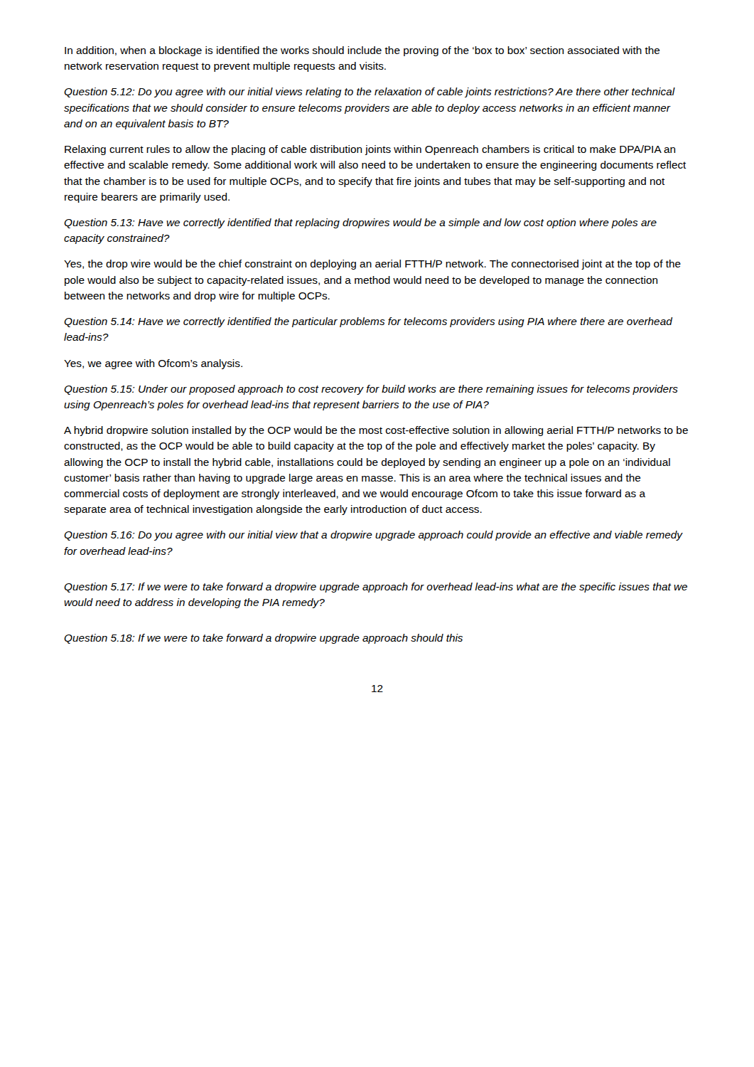In addition, when a blockage is identified the works should include the proving of the ‘box to box’ section associated with the network reservation request to prevent multiple requests and visits.
Question 5.12: Do you agree with our initial views relating to the relaxation of cable joints restrictions? Are there other technical specifications that we should consider to ensure telecoms providers are able to deploy access networks in an efficient manner and on an equivalent basis to BT?
Relaxing current rules to allow the placing of cable distribution joints within Openreach chambers is critical to make DPA/PIA an effective and scalable remedy. Some additional work will also need to be undertaken to ensure the engineering documents reflect that the chamber is to be used for multiple OCPs, and to specify that fire joints and tubes that may be self-supporting and not require bearers are primarily used.
Question 5.13: Have we correctly identified that replacing dropwires would be a simple and low cost option where poles are capacity constrained?
Yes, the drop wire would be the chief constraint on deploying an aerial FTTH/P network. The connectorised joint at the top of the pole would also be subject to capacity-related issues, and a method would need to be developed to manage the connection between the networks and drop wire for multiple OCPs.
Question 5.14: Have we correctly identified the particular problems for telecoms providers using PIA where there are overhead lead-ins?
Yes, we agree with Ofcom’s analysis.
Question 5.15: Under our proposed approach to cost recovery for build works are there remaining issues for telecoms providers using Openreach’s poles for overhead lead-ins that represent barriers to the use of PIA?
A hybrid dropwire solution installed by the OCP would be the most cost-effective solution in allowing aerial FTTH/P networks to be constructed, as the OCP would be able to build capacity at the top of the pole and effectively market the poles’ capacity. By allowing the OCP to install the hybrid cable, installations could be deployed by sending an engineer up a pole on an ‘individual customer’ basis rather than having to upgrade large areas en masse. This is an area where the technical issues and the commercial costs of deployment are strongly interleaved, and we would encourage Ofcom to take this issue forward as a separate area of technical investigation alongside the early introduction of duct access.
Question 5.16: Do you agree with our initial view that a dropwire upgrade approach could provide an effective and viable remedy for overhead lead-ins?
Question 5.17: If we were to take forward a dropwire upgrade approach for overhead lead-ins what are the specific issues that we would need to address in developing the PIA remedy?
Question 5.18: If we were to take forward a dropwire upgrade approach should this
12